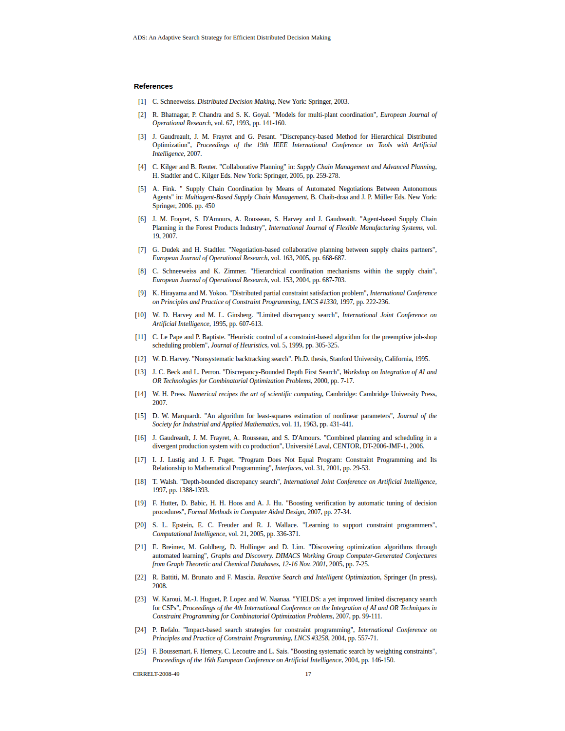ADS: An Adaptive Search Strategy for Efficient Distributed Decision Making
References
[1] C. Schneeweiss. Distributed Decision Making, New York: Springer, 2003.
[2] R. Bhatnagar, P. Chandra and S. K. Goyal. "Models for multi-plant coordination", European Journal of Operational Research, vol. 67, 1993, pp. 141-160.
[3] J. Gaudreault, J. M. Frayret and G. Pesant. "Discrepancy-based Method for Hierarchical Distributed Optimization", Proceedings of the 19th IEEE International Conference on Tools with Artificial Intelligence, 2007.
[4] C. Kilger and B. Reuter. "Collaborative Planning" in: Supply Chain Management and Advanced Planning, H. Stadtler and C. Kilger Eds. New York: Springer, 2005, pp. 259-278.
[5] A. Fink. " Supply Chain Coordination by Means of Automated Negotiations Between Autonomous Agents" in: Multiagent-Based Supply Chain Management, B. Chaib-draa and J. P. Müller Eds. New York: Springer, 2006. pp. 450
[6] J. M. Frayret, S. D'Amours, A. Rousseau, S. Harvey and J. Gaudreault. "Agent-based Supply Chain Planning in the Forest Products Industry", International Journal of Flexible Manufacturing Systems, vol. 19, 2007.
[7] G. Dudek and H. Stadtler. "Negotiation-based collaborative planning between supply chains partners", European Journal of Operational Research, vol. 163, 2005, pp. 668-687.
[8] C. Schneeweiss and K. Zimmer. "Hierarchical coordination mechanisms within the supply chain", European Journal of Operational Research, vol. 153, 2004, pp. 687-703.
[9] K. Hirayama and M. Yokoo. "Distributed partial constraint satisfaction problem", International Conference on Principles and Practice of Constraint Programming, LNCS #1330, 1997, pp. 222-236.
[10] W. D. Harvey and M. L. Ginsberg. "Limited discrepancy search", International Joint Conference on Artificial Intelligence, 1995, pp. 607-613.
[11] C. Le Pape and P. Baptiste. "Heuristic control of a constraint-based algorithm for the preemptive job-shop scheduling problem", Journal of Heuristics, vol. 5, 1999, pp. 305-325.
[12] W. D. Harvey. "Nonsystematic backtracking search". Ph.D. thesis, Stanford University, California, 1995.
[13] J. C. Beck and L. Perron. "Discrepancy-Bounded Depth First Search", Workshop on Integration of AI and OR Technologies for Combinatorial Optimization Problems, 2000, pp. 7-17.
[14] W. H. Press. Numerical recipes the art of scientific computing, Cambridge: Cambridge University Press, 2007.
[15] D. W. Marquardt. "An algorithm for least-squares estimation of nonlinear parameters", Journal of the Society for Industrial and Applied Mathematics, vol. 11, 1963, pp. 431-441.
[16] J. Gaudreault, J. M. Frayret, A. Rousseau, and S. D'Amours. "Combined planning and scheduling in a divergent production system with co production", Université Laval, CENTOR, DT-2006-JMF-1, 2006.
[17] I. J. Lustig and J. F. Puget. "Program Does Not Equal Program: Constraint Programming and Its Relationship to Mathematical Programming", Interfaces, vol. 31, 2001, pp. 29-53.
[18] T. Walsh. "Depth-bounded discrepancy search", International Joint Conference on Artificial Intelligence, 1997, pp. 1388-1393.
[19] F. Hutter, D. Babic, H. H. Hoos and A. J. Hu. "Boosting verification by automatic tuning of decision procedures", Formal Methods in Computer Aided Design, 2007, pp. 27-34.
[20] S. L. Epstein, E. C. Freuder and R. J. Wallace. "Learning to support constraint programmers", Computational Intelligence, vol. 21, 2005, pp. 336-371.
[21] E. Breimer, M. Goldberg, D. Hollinger and D. Lim. "Discovering optimization algorithms through automated learning", Graphs and Discovery. DIMACS Working Group Computer-Generated Conjectures from Graph Theoretic and Chemical Databases, 12-16 Nov. 2001, 2005, pp. 7-25.
[22] R. Battiti, M. Brunato and F. Mascia. Reactive Search and Intelligent Optimization, Springer (In press), 2008.
[23] W. Karoui, M.-J. Huguet, P. Lopez and W. Naanaa. "YIELDS: a yet improved limited discrepancy search for CSPs", Proceedings of the 4th International Conference on the Integration of AI and OR Techniques in Constraint Programming for Combinatorial Optimization Problems, 2007, pp. 99-111.
[24] P. Refalo. "Impact-based search strategies for constraint programming", International Conference on Principles and Practice of Constraint Programming, LNCS #3258, 2004, pp. 557-71.
[25] F. Boussemart, F. Hemery, C. Lecoutre and L. Sais. "Boosting systematic search by weighting constraints", Proceedings of the 16th European Conference on Artificial Intelligence, 2004, pp. 146-150.
CIRRELT-2008-49
17